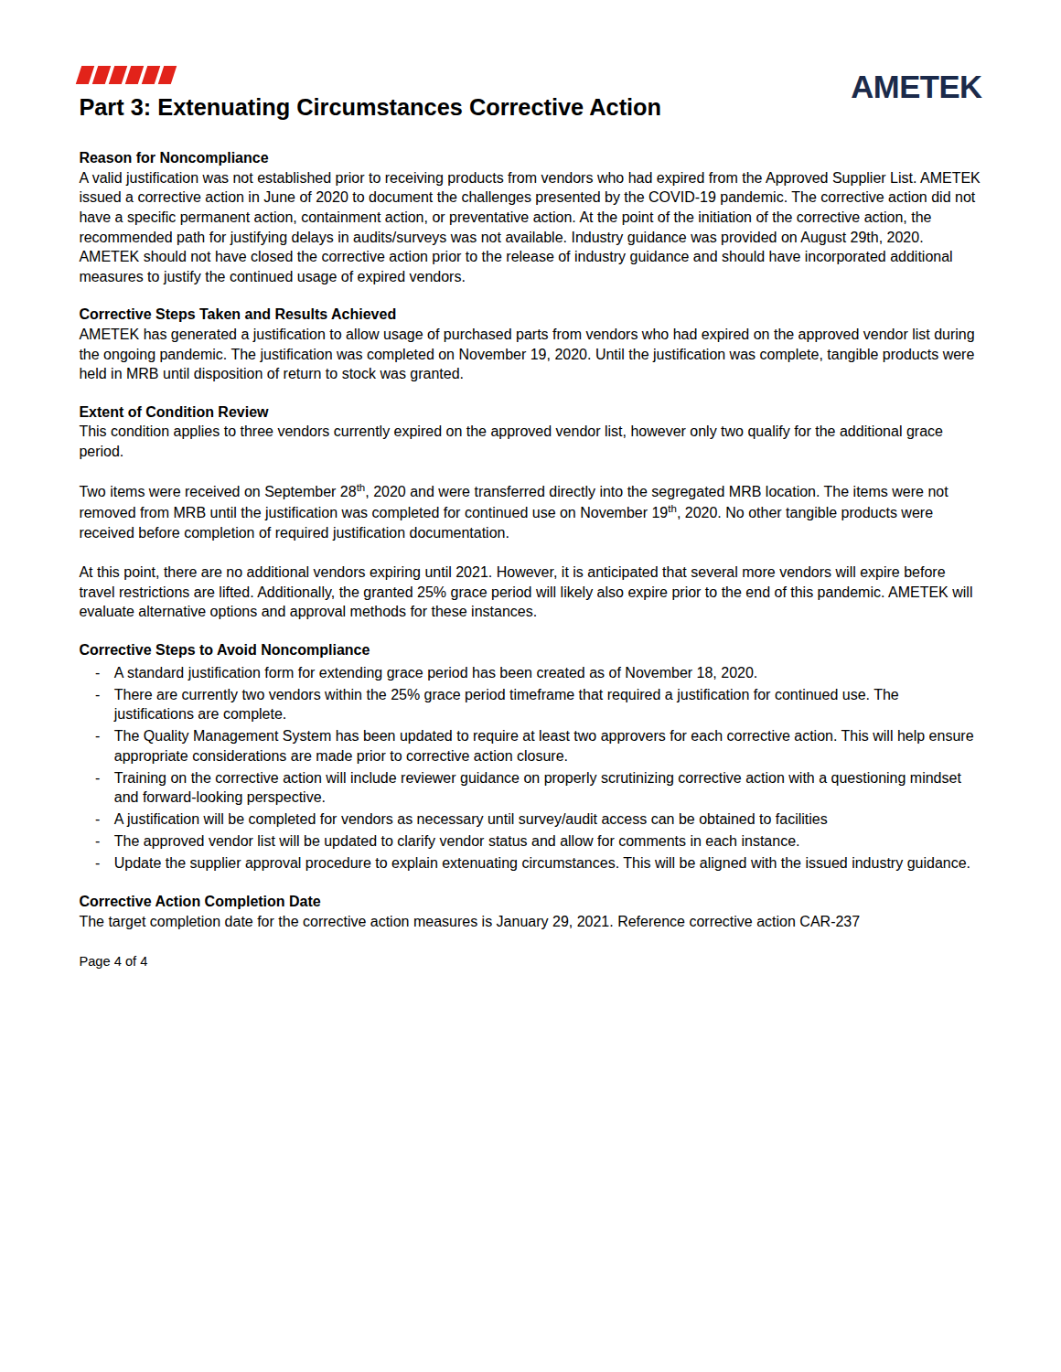AMETEK
Part 3: Extenuating Circumstances Corrective Action
Reason for Noncompliance
A valid justification was not established prior to receiving products from vendors who had expired from the Approved Supplier List. AMETEK issued a corrective action in June of 2020 to document the challenges presented by the COVID-19 pandemic. The corrective action did not have a specific permanent action, containment action, or preventative action. At the point of the initiation of the corrective action, the recommended path for justifying delays in audits/surveys was not available. Industry guidance was provided on August 29th, 2020. AMETEK should not have closed the corrective action prior to the release of industry guidance and should have incorporated additional measures to justify the continued usage of expired vendors.
Corrective Steps Taken and Results Achieved
AMETEK has generated a justification to allow usage of purchased parts from vendors who had expired on the approved vendor list during the ongoing pandemic. The justification was completed on November 19, 2020. Until the justification was complete, tangible products were held in MRB until disposition of return to stock was granted.
Extent of Condition Review
This condition applies to three vendors currently expired on the approved vendor list, however only two qualify for the additional grace period.
Two items were received on September 28th, 2020 and were transferred directly into the segregated MRB location. The items were not removed from MRB until the justification was completed for continued use on November 19th, 2020. No other tangible products were received before completion of required justification documentation.
At this point, there are no additional vendors expiring until 2021. However, it is anticipated that several more vendors will expire before travel restrictions are lifted. Additionally, the granted 25% grace period will likely also expire prior to the end of this pandemic. AMETEK will evaluate alternative options and approval methods for these instances.
Corrective Steps to Avoid Noncompliance
A standard justification form for extending grace period has been created as of November 18, 2020.
There are currently two vendors within the 25% grace period timeframe that required a justification for continued use. The justifications are complete.
The Quality Management System has been updated to require at least two approvers for each corrective action. This will help ensure appropriate considerations are made prior to corrective action closure.
Training on the corrective action will include reviewer guidance on properly scrutinizing corrective action with a questioning mindset and forward-looking perspective.
A justification will be completed for vendors as necessary until survey/audit access can be obtained to facilities
The approved vendor list will be updated to clarify vendor status and allow for comments in each instance.
Update the supplier approval procedure to explain extenuating circumstances. This will be aligned with the issued industry guidance.
Corrective Action Completion Date
The target completion date for the corrective action measures is January 29, 2021. Reference corrective action CAR-237
Page 4 of 4